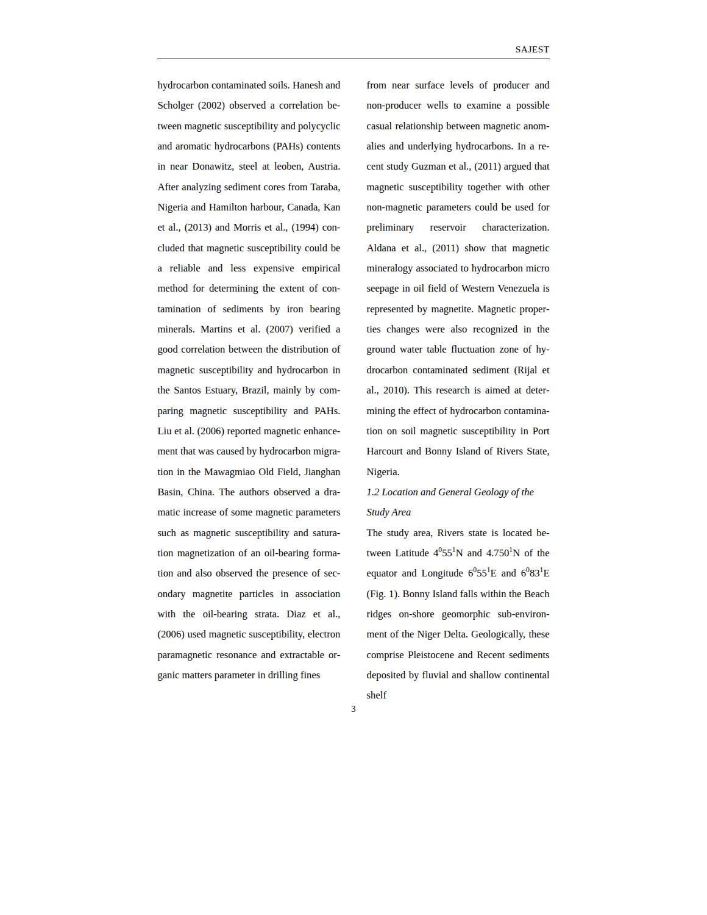SAJEST
hydrocarbon contaminated soils. Hanesh and Scholger (2002) observed a correlation between magnetic susceptibility and polycyclic and aromatic hydrocarbons (PAHs) contents in near Donawitz, steel at leoben, Austria. After analyzing sediment cores from Taraba, Nigeria and Hamilton harbour, Canada, Kan et al., (2013) and Morris et al., (1994) concluded that magnetic susceptibility could be a reliable and less expensive empirical method for determining the extent of contamination of sediments by iron bearing minerals. Martins et al. (2007) verified a good correlation between the distribution of magnetic susceptibility and hydrocarbon in the Santos Estuary, Brazil, mainly by comparing magnetic susceptibility and PAHs. Liu et al. (2006) reported magnetic enhancement that was caused by hydrocarbon migration in the Mawagmiao Old Field, Jianghan Basin, China. The authors observed a dramatic increase of some magnetic parameters such as magnetic susceptibility and saturation magnetization of an oil-bearing formation and also observed the presence of secondary magnetite particles in association with the oil-bearing strata. Diaz et al., (2006) used magnetic susceptibility, electron paramagnetic resonance and extractable organic matters parameter in drilling fines
from near surface levels of producer and non-producer wells to examine a possible casual relationship between magnetic anomalies and underlying hydrocarbons. In a recent study Guzman et al., (2011) argued that magnetic susceptibility together with other non-magnetic parameters could be used for preliminary reservoir characterization. Aldana et al., (2011) show that magnetic mineralogy associated to hydrocarbon micro seepage in oil field of Western Venezuela is represented by magnetite. Magnetic properties changes were also recognized in the ground water table fluctuation zone of hydrocarbon contaminated sediment (Rijal et al., 2010). This research is aimed at determining the effect of hydrocarbon contamination on soil magnetic susceptibility in Port Harcourt and Bonny Island of Rivers State, Nigeria.
1.2 Location and General Geology of the Study Area
The study area, Rivers state is located between Latitude 40551N and 4.7501N of the equator and Longitude 60551E and 60831E (Fig. 1). Bonny Island falls within the Beach ridges on-shore geomorphic sub-environment of the Niger Delta. Geologically, these comprise Pleistocene and Recent sediments deposited by fluvial and shallow continental shelf
3